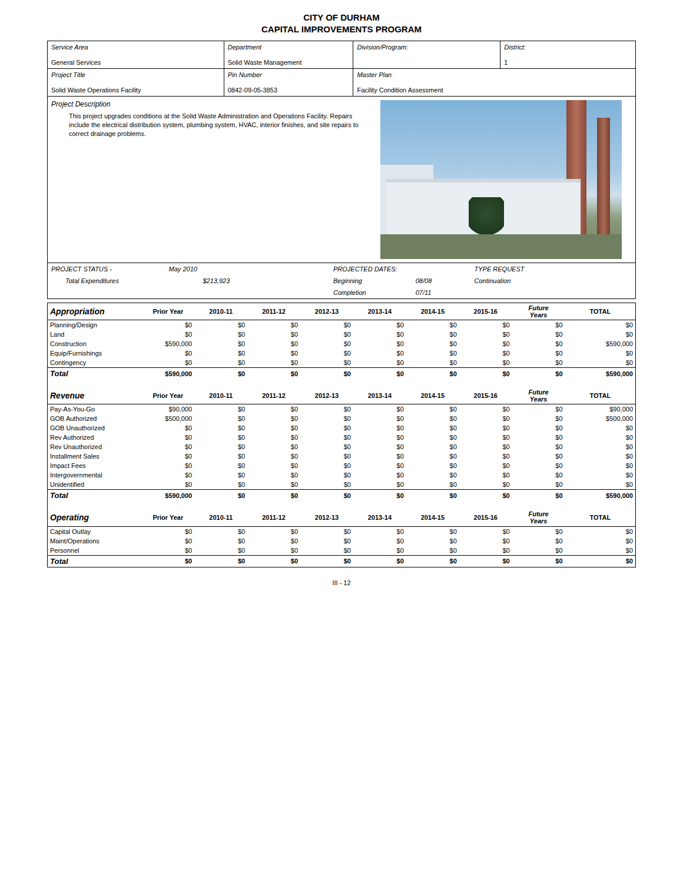CITY OF DURHAM
CAPITAL IMPROVEMENTS PROGRAM
| Service Area General Services | Department Solid Waste Management | Division/Program: | District: 1 |
| Project Title Solid Waste Operations Facility | Pin Number 0842-09-05-3853 | Master Plan Facility Condition Assessment |
| / Project Description This project upgrades conditions at the Solid Waste Administration and Operations Facility. Repairs include the electrical distribution system, plumbing system, HVAC, interior finishes, and site repairs to correct drainage problems. / / |
| / PROJECT STATUS - / May 2010 / / PROJECTED DATES: / / TYPE REQUEST / / / Total Expenditures / $213,923 / / Beginning / 08/08 / Continuation / / / / / / Completion / 07/11 / / / |
| Appropriation | Prior Year | 2010-11 | 2011-12 | 2012-13 | 2013-14 | 2014-15 | 2015-16 | Future Years | TOTAL |
| Planning/Design | $0 | $0 | $0 | $0 | $0 | $0 | $0 | $0 | $0 |
| Land | $0 | $0 | $0 | $0 | $0 | $0 | $0 | $0 | $0 |
| Construction | $590,000 | $0 | $0 | $0 | $0 | $0 | $0 | $0 | $590,000 |
| Equip/Furnishings | $0 | $0 | $0 | $0 | $0 | $0 | $0 | $0 | $0 |
| Contingency | $0 | $0 | $0 | $0 | $0 | $0 | $0 | $0 | $0 |
| Total | $590,000 | $0 | $0 | $0 | $0 | $0 | $0 | $0 | $590,000 |
| Revenue | Prior Year | 2010-11 | 2011-12 | 2012-13 | 2013-14 | 2014-15 | 2015-16 | Future Years | TOTAL |
| Pay-As-You-Go | $90,000 | $0 | $0 | $0 | $0 | $0 | $0 | $0 | $90,000 |
| GOB Authorized | $500,000 | $0 | $0 | $0 | $0 | $0 | $0 | $0 | $500,000 |
| GOB Unauthorized | $0 | $0 | $0 | $0 | $0 | $0 | $0 | $0 | $0 |
| Rev Authorized | $0 | $0 | $0 | $0 | $0 | $0 | $0 | $0 | $0 |
| Rev Unauthorized | $0 | $0 | $0 | $0 | $0 | $0 | $0 | $0 | $0 |
| Installment Sales | $0 | $0 | $0 | $0 | $0 | $0 | $0 | $0 | $0 |
| Impact Fees | $0 | $0 | $0 | $0 | $0 | $0 | $0 | $0 | $0 |
| Intergovernmental | $0 | $0 | $0 | $0 | $0 | $0 | $0 | $0 | $0 |
| Unidentified | $0 | $0 | $0 | $0 | $0 | $0 | $0 | $0 | $0 |
| Total | $590,000 | $0 | $0 | $0 | $0 | $0 | $0 | $0 | $590,000 |
| Operating | Prior Year | 2010-11 | 2011-12 | 2012-13 | 2013-14 | 2014-15 | 2015-16 | Future Years | TOTAL |
| Capital Outlay | $0 | $0 | $0 | $0 | $0 | $0 | $0 | $0 | $0 |
| Maint/Operations | $0 | $0 | $0 | $0 | $0 | $0 | $0 | $0 | $0 |
| Personnel | $0 | $0 | $0 | $0 | $0 | $0 | $0 | $0 | $0 |
| Total | $0 | $0 | $0 | $0 | $0 | $0 | $0 | $0 | $0 |
III - 12